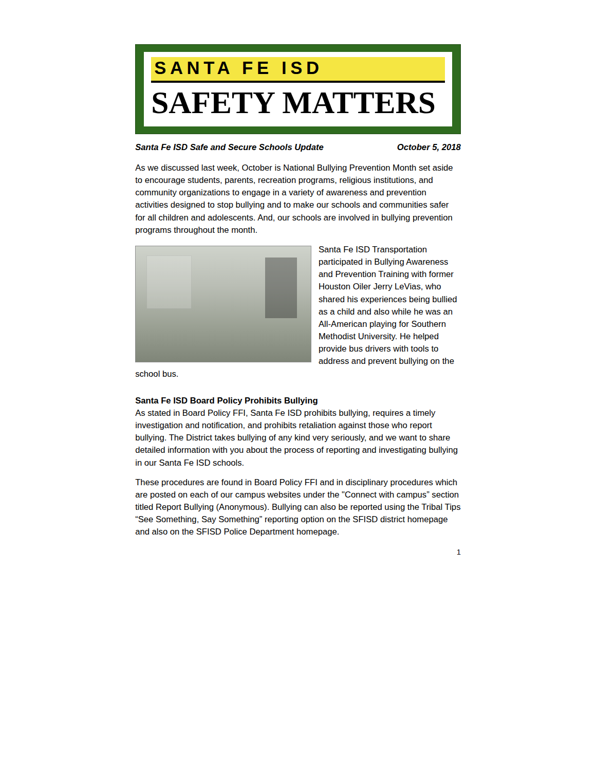SANTA FE ISD SAFETY MATTERS
Santa Fe ISD Safe and Secure Schools Update October 5, 2018
As we discussed last week, October is National Bullying Prevention Month set aside to encourage students, parents, recreation programs, religious institutions, and community organizations to engage in a variety of awareness and prevention activities designed to stop bullying and to make our schools and communities safer for all children and adolescents. And, our schools are involved in bullying prevention programs throughout the month.
Santa Fe ISD Transportation participated in Bullying Awareness and Prevention Training with former Houston Oiler Jerry LeVias, who shared his experiences being bullied as a child and also while he was an All-American playing for Southern Methodist University. He helped provide bus drivers with tools to address and prevent bullying on the school bus.
Santa Fe ISD Board Policy Prohibits Bullying
As stated in Board Policy FFI, Santa Fe ISD prohibits bullying, requires a timely investigation and notification, and prohibits retaliation against those who report bullying. The District takes bullying of any kind very seriously, and we want to share detailed information with you about the process of reporting and investigating bullying in our Santa Fe ISD schools.
These procedures are found in Board Policy FFI and in disciplinary procedures which are posted on each of our campus websites under the "Connect with campus” section titled Report Bullying (Anonymous). Bullying can also be reported using the Tribal Tips “See Something, Say Something” reporting option on the SFISD district homepage and also on the SFISD Police Department homepage.
1